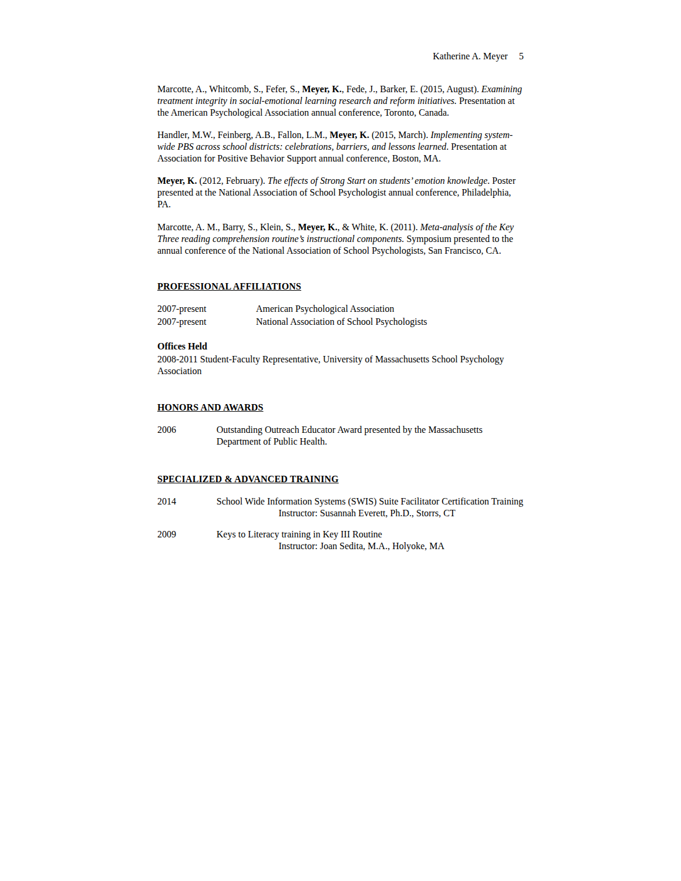Katherine A. Meyer5
Marcotte, A., Whitcomb, S., Fefer, S., Meyer, K., Fede, J., Barker, E. (2015, August). Examining treatment integrity in social-emotional learning research and reform initiatives. Presentation at the American Psychological Association annual conference, Toronto, Canada.
Handler, M.W., Feinberg, A.B., Fallon, L.M., Meyer, K. (2015, March). Implementing system-wide PBS across school districts: celebrations, barriers, and lessons learned. Presentation at Association for Positive Behavior Support annual conference, Boston, MA.
Meyer, K. (2012, February). The effects of Strong Start on students’ emotion knowledge. Poster presented at the National Association of School Psychologist annual conference, Philadelphia, PA.
Marcotte, A. M., Barry, S., Klein, S., Meyer, K., & White, K. (2011). Meta-analysis of the Key Three reading comprehension routine’s instructional components. Symposium presented to the annual conference of the National Association of School Psychologists, San Francisco, CA.
Professional Affiliations
| 2007-present | American Psychological Association |
| 2007-present | National Association of School Psychologists |
Offices Held
2008-2011 Student-Faculty Representative, University of Massachusetts School Psychology Association
Honors and Awards
| 2006 | Outstanding Outreach Educator Award presented by the Massachusetts Department of Public Health. |
Specialized & Advanced Training
| 2014 | School Wide Information Systems (SWIS) Suite Facilitator Certification Training Instructor: Susannah Everett, Ph.D., Storrs, CT |
| 2009 | Keys to Literacy training in Key III Routine Instructor: Joan Sedita, M.A., Holyoke, MA |